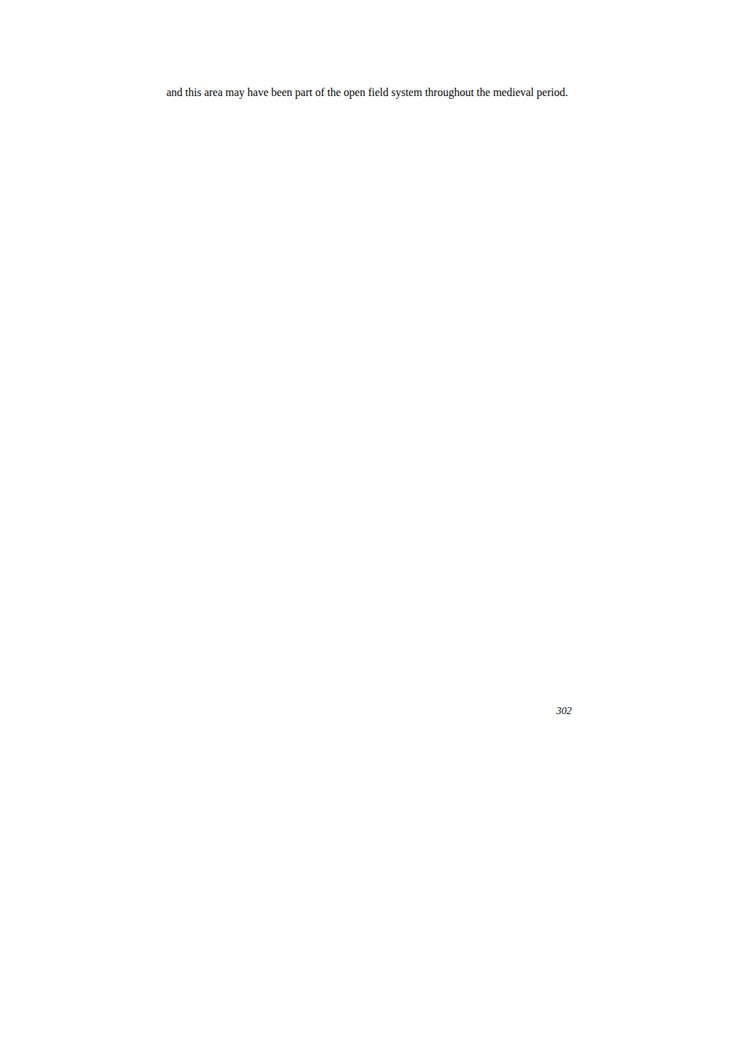and this area may have been part of the open field system throughout the medieval period.
302